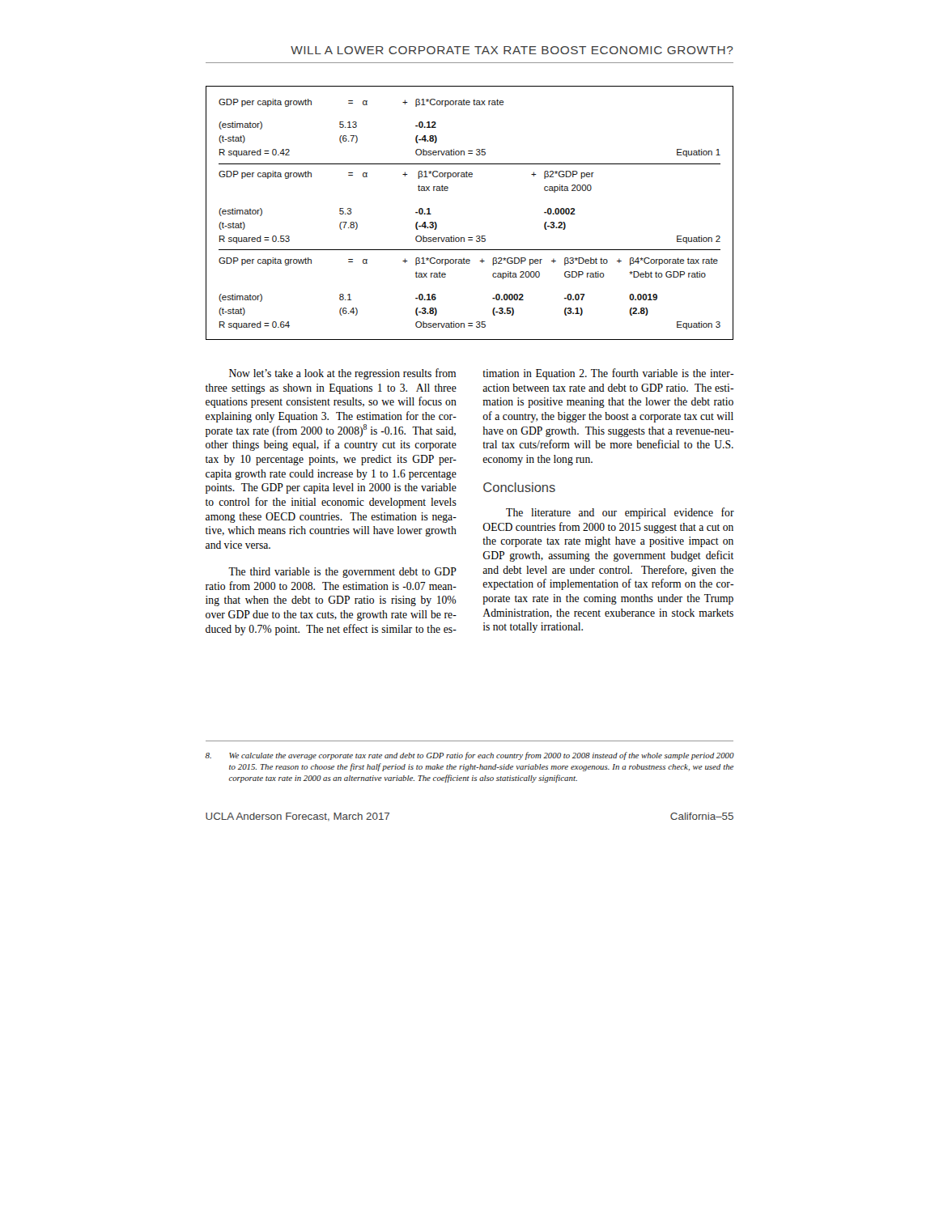Will a Lower Corporate Tax Rate Boost Economic Growth?
| GDP per capita growth | = | α | + | β1*Corporate tax rate | |
| (estimator) | 5.13 | | -0.12 | |
| (t-stat) | (6.7) | | (-4.8) | |
| R squared = 0.42 | | | Observation = 35 | Equation 1 |
| GDP per capita growth | = | α | + | β1*Corporate | + | β2*GDP per | | |
| | | | | tax rate | | capita 2000 | | |
| (estimator) | 5.3 | | -0.1 | | -0.0002 | | |
| (t-stat) | (7.8) | | (-4.3) | | (-3.2) | | |
| R squared = 0.53 | | | Observation = 35 | | | Equation 2 |
| GDP per capita growth | = | α | + | β1*Corporate | + | β2*GDP per | + | β3*Debt to | + | β4*Corporate tax rate |
| | | | | tax rate | | capita 2000 | | GDP ratio | | *Debt to GDP ratio |
| (estimator) | 8.1 | | -0.16 | | -0.0002 | | -0.07 | | 0.0019 |
| (t-stat) | (6.4) | | (-3.8) | | (-3.5) | | (3.1) | | (2.8) |
| R squared = 0.64 | | Observation = 35 | | | | Equation 3 |
Now let’s take a look at the regression results from three settings as shown in Equations 1 to 3. All three equations present consistent results, so we will focus on explaining only Equation 3. The estimation for the corporate tax rate (from 2000 to 2008)8 is -0.16. That said, other things being equal, if a country cut its corporate tax by 10 percentage points, we predict its GDP per-capita growth rate could increase by 1 to 1.6 percentage points. The GDP per capita level in 2000 is the variable to control for the initial economic development levels among these OECD countries. The estimation is negative, which means rich countries will have lower growth and vice versa.
The third variable is the government debt to GDP ratio from 2000 to 2008. The estimation is -0.07 meaning that when the debt to GDP ratio is rising by 10% over GDP due to the tax cuts, the growth rate will be reduced by 0.7% point. The net effect is similar to the estimation in Equation 2. The fourth variable is the interaction between tax rate and debt to GDP ratio. The estimation is positive meaning that the lower the debt ratio of a country, the bigger the boost a corporate tax cut will have on GDP growth. This suggests that a revenue-neutral tax cuts/reform will be more beneficial to the U.S. economy in the long run.
Conclusions
The literature and our empirical evidence for OECD countries from 2000 to 2015 suggest that a cut on the corporate tax rate might have a positive impact on GDP growth, assuming the government budget deficit and debt level are under control. Therefore, given the expectation of implementation of tax reform on the corporate tax rate in the coming months under the Trump Administration, the recent exuberance in stock markets is not totally irrational.
8. We calculate the average corporate tax rate and debt to GDP ratio for each country from 2000 to 2008 instead of the whole sample period 2000 to 2015. The reason to choose the first half period is to make the right-hand-side variables more exogenous. In a robustness check, we used the corporate tax rate in 2000 as an alternative variable. The coefficient is also statistically significant.
UCLA Anderson Forecast, March 2017 California–55